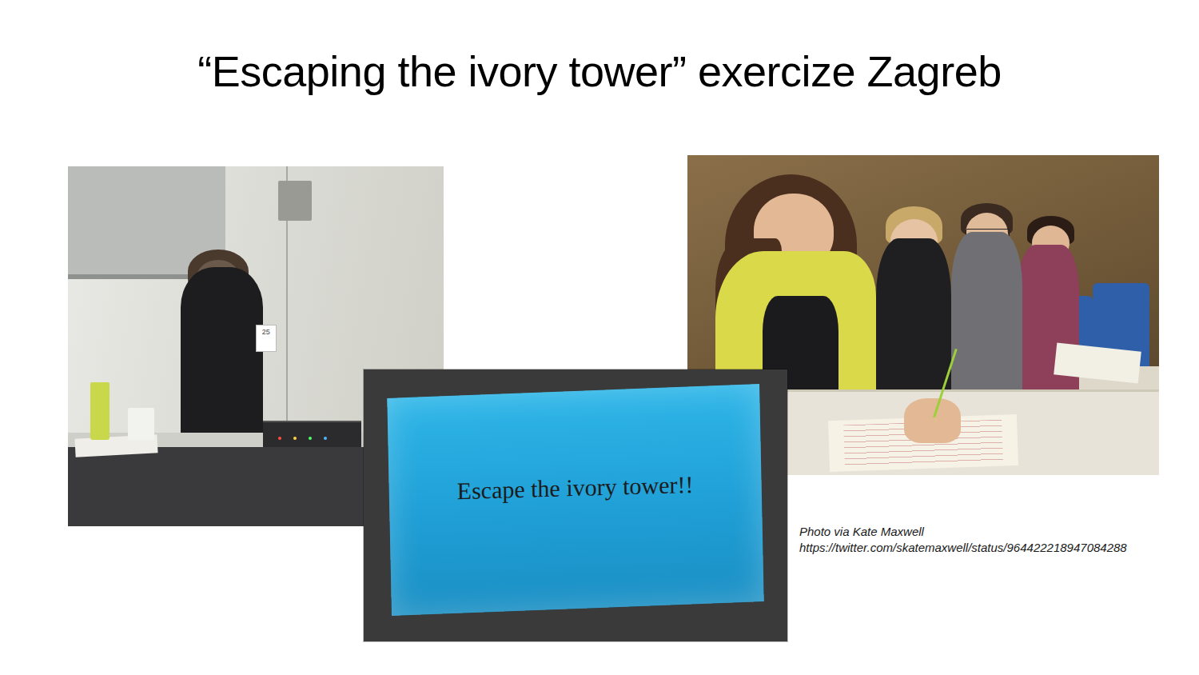“Escaping the ivory tower” exercize Zagreb
25
Escape the ivory tower!!
Photo via Kate Maxwell
https://twitter.com/skatemaxwell/status/964422218947084288